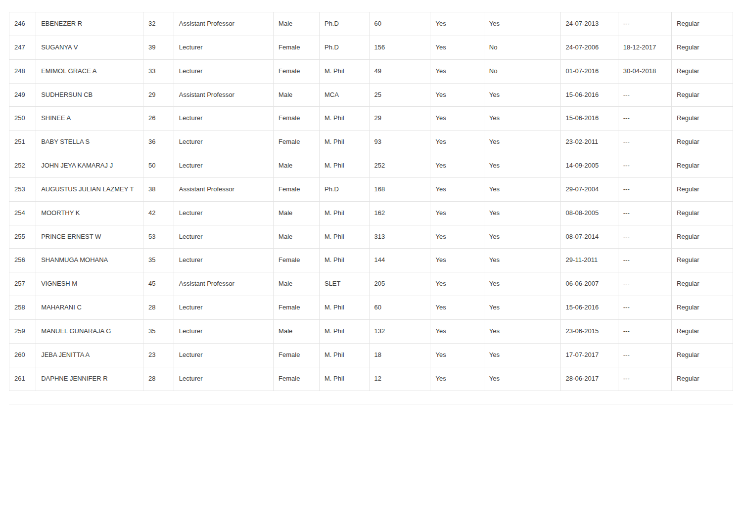| 246 | EBENEZER R | 32 | Assistant Professor | Male | Ph.D | 60 | Yes | Yes | 24-07-2013 | --- | Regular |
| 247 | SUGANYA V | 39 | Lecturer | Female | Ph.D | 156 | Yes | No | 24-07-2006 | 18-12-2017 | Regular |
| 248 | EMIMOL GRACE A | 33 | Lecturer | Female | M. Phil | 49 | Yes | No | 01-07-2016 | 30-04-2018 | Regular |
| 249 | SUDHERSUN CB | 29 | Assistant Professor | Male | MCA | 25 | Yes | Yes | 15-06-2016 | --- | Regular |
| 250 | SHINEE A | 26 | Lecturer | Female | M. Phil | 29 | Yes | Yes | 15-06-2016 | --- | Regular |
| 251 | BABY STELLA S | 36 | Lecturer | Female | M. Phil | 93 | Yes | Yes | 23-02-2011 | --- | Regular |
| 252 | JOHN JEYA KAMARAJ J | 50 | Lecturer | Male | M. Phil | 252 | Yes | Yes | 14-09-2005 | --- | Regular |
| 253 | AUGUSTUS JULIAN LAZMEY T | 38 | Assistant Professor | Female | Ph.D | 168 | Yes | Yes | 29-07-2004 | --- | Regular |
| 254 | MOORTHY K | 42 | Lecturer | Male | M. Phil | 162 | Yes | Yes | 08-08-2005 | --- | Regular |
| 255 | PRINCE ERNEST W | 53 | Lecturer | Male | M. Phil | 313 | Yes | Yes | 08-07-2014 | --- | Regular |
| 256 | SHANMUGA MOHANA | 35 | Lecturer | Female | M. Phil | 144 | Yes | Yes | 29-11-2011 | --- | Regular |
| 257 | VIGNESH M | 45 | Assistant Professor | Male | SLET | 205 | Yes | Yes | 06-06-2007 | --- | Regular |
| 258 | MAHARANI C | 28 | Lecturer | Female | M. Phil | 60 | Yes | Yes | 15-06-2016 | --- | Regular |
| 259 | MANUEL GUNARAJA G | 35 | Lecturer | Male | M. Phil | 132 | Yes | Yes | 23-06-2015 | --- | Regular |
| 260 | JEBA JENITTA A | 23 | Lecturer | Female | M. Phil | 18 | Yes | Yes | 17-07-2017 | --- | Regular |
| 261 | DAPHNE JENNIFER R | 28 | Lecturer | Female | M. Phil | 12 | Yes | Yes | 28-06-2017 | --- | Regular |